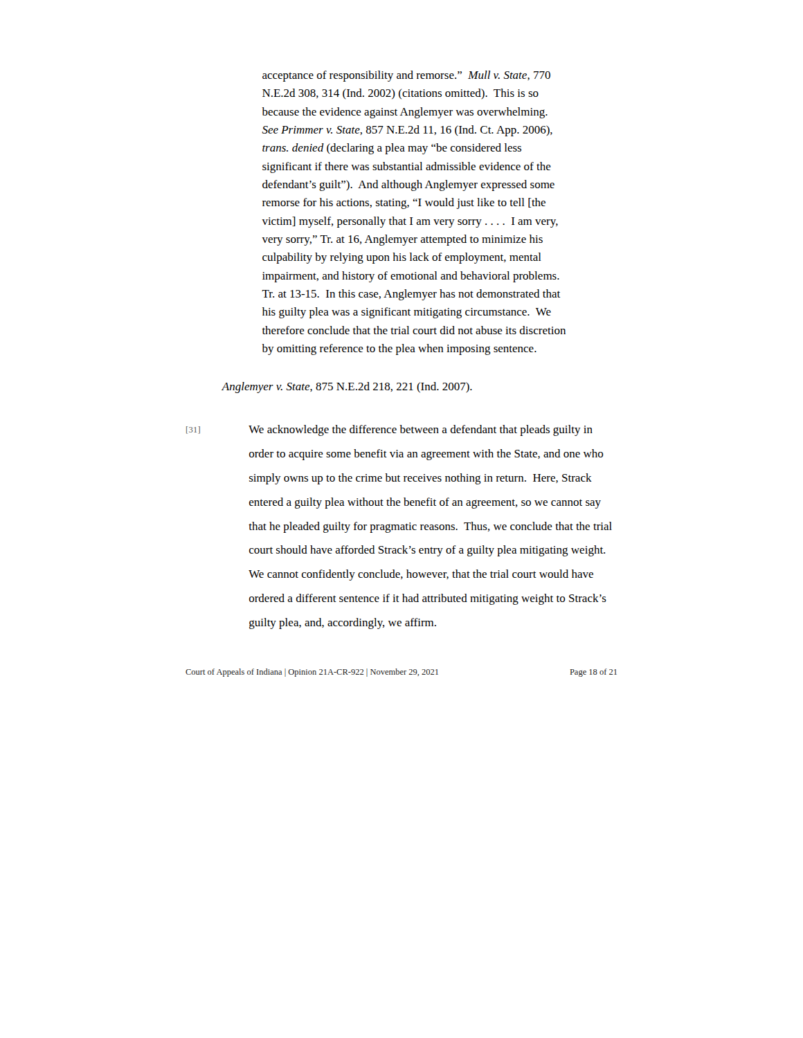acceptance of responsibility and remorse.” Mull v. State, 770 N.E.2d 308, 314 (Ind. 2002) (citations omitted). This is so because the evidence against Anglemyer was overwhelming. See Primmer v. State, 857 N.E.2d 11, 16 (Ind. Ct. App. 2006), trans. denied (declaring a plea may “be considered less significant if there was substantial admissible evidence of the defendant’s guilt”). And although Anglemyer expressed some remorse for his actions, stating, “I would just like to tell [the victim] myself, personally that I am very sorry . . . . I am very, very sorry,” Tr. at 16, Anglemyer attempted to minimize his culpability by relying upon his lack of employment, mental impairment, and history of emotional and behavioral problems. Tr. at 13-15. In this case, Anglemyer has not demonstrated that his guilty plea was a significant mitigating circumstance. We therefore conclude that the trial court did not abuse its discretion by omitting reference to the plea when imposing sentence.
Anglemyer v. State, 875 N.E.2d 218, 221 (Ind. 2007).
[31]
We acknowledge the difference between a defendant that pleads guilty in order to acquire some benefit via an agreement with the State, and one who simply owns up to the crime but receives nothing in return. Here, Strack entered a guilty plea without the benefit of an agreement, so we cannot say that he pleaded guilty for pragmatic reasons. Thus, we conclude that the trial court should have afforded Strack’s entry of a guilty plea mitigating weight. We cannot confidently conclude, however, that the trial court would have ordered a different sentence if it had attributed mitigating weight to Strack’s guilty plea, and, accordingly, we affirm.
Court of Appeals of Indiana | Opinion 21A-CR-922 | November 29, 2021
Page 18 of 21